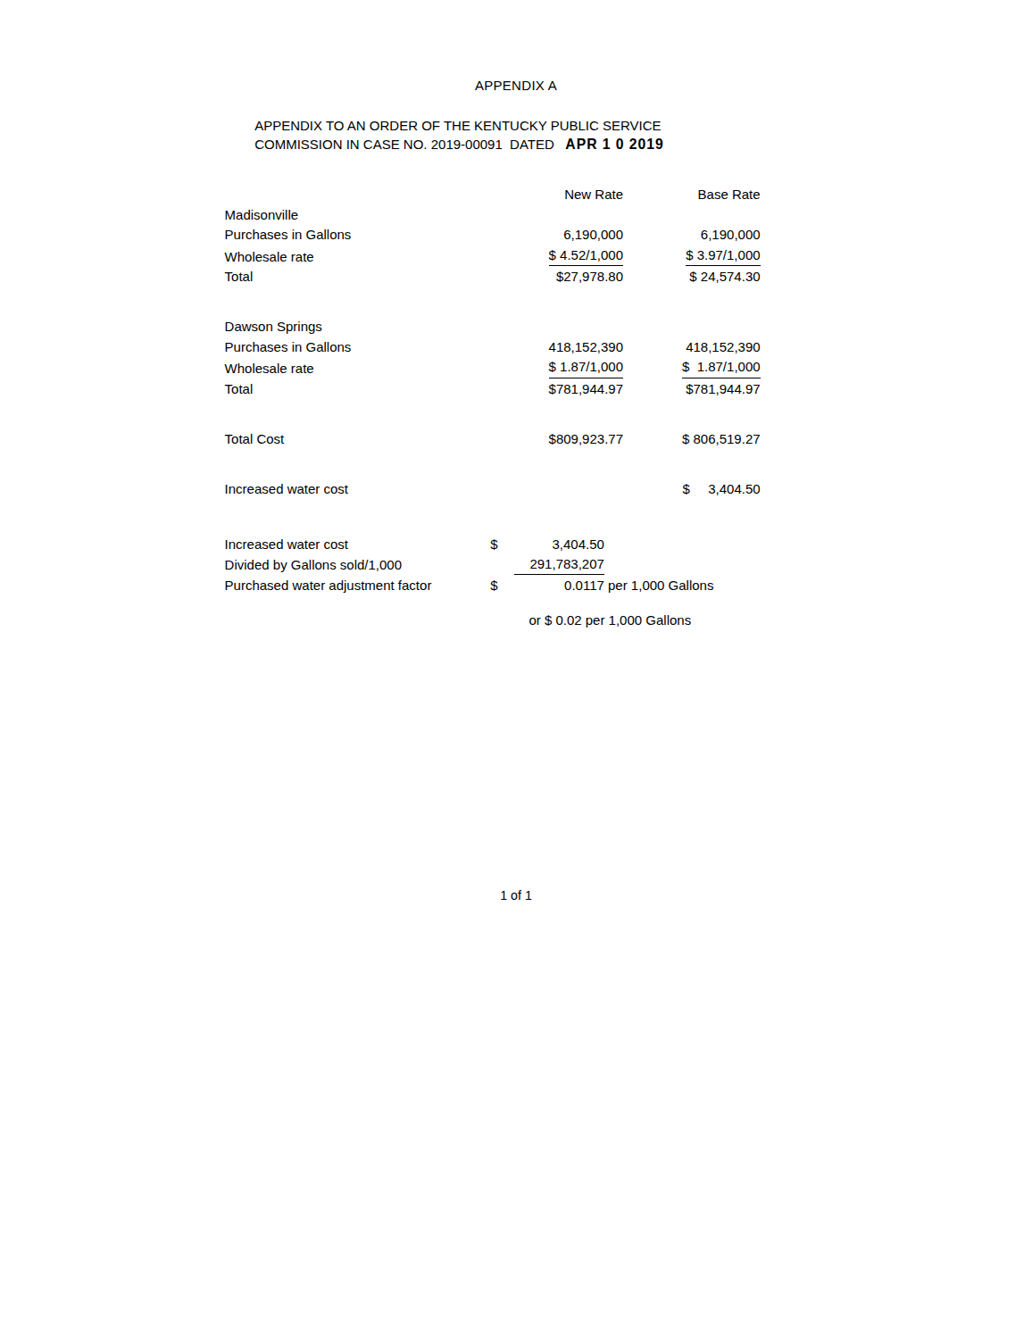APPENDIX A
APPENDIX TO AN ORDER OF THE KENTUCKY PUBLIC SERVICE COMMISSION IN CASE NO. 2019-00091 DATED APR 1 0 2019
| | New Rate | Base Rate |
| Madisonville | | |
| Purchases in Gallons | 6,190,000 | 6,190,000 |
| Wholesale rate | $ 4.52/1,000 | $ 3.97/1,000 |
| Total | $27,978.80 | $ 24,574.30 |
| Dawson Springs | | |
| Purchases in Gallons | 418,152,390 | 418,152,390 |
| Wholesale rate | $ 1.87/1,000 | $ 1.87/1,000 |
| Total | $781,944.97 | $781,944.97 |
| Total Cost | $809,923.77 | $ 806,519.27 |
| Increased water cost | | $ 3,404.50 |
| Increased water cost | $ 3,404.50 |
| Divided by Gallons sold/1,000 | 291,783,207 |
| Purchased water adjustment factor | $ 0.0117 per 1,000 Gallons |
or $ 0.02 per 1,000 Gallons
1 of 1